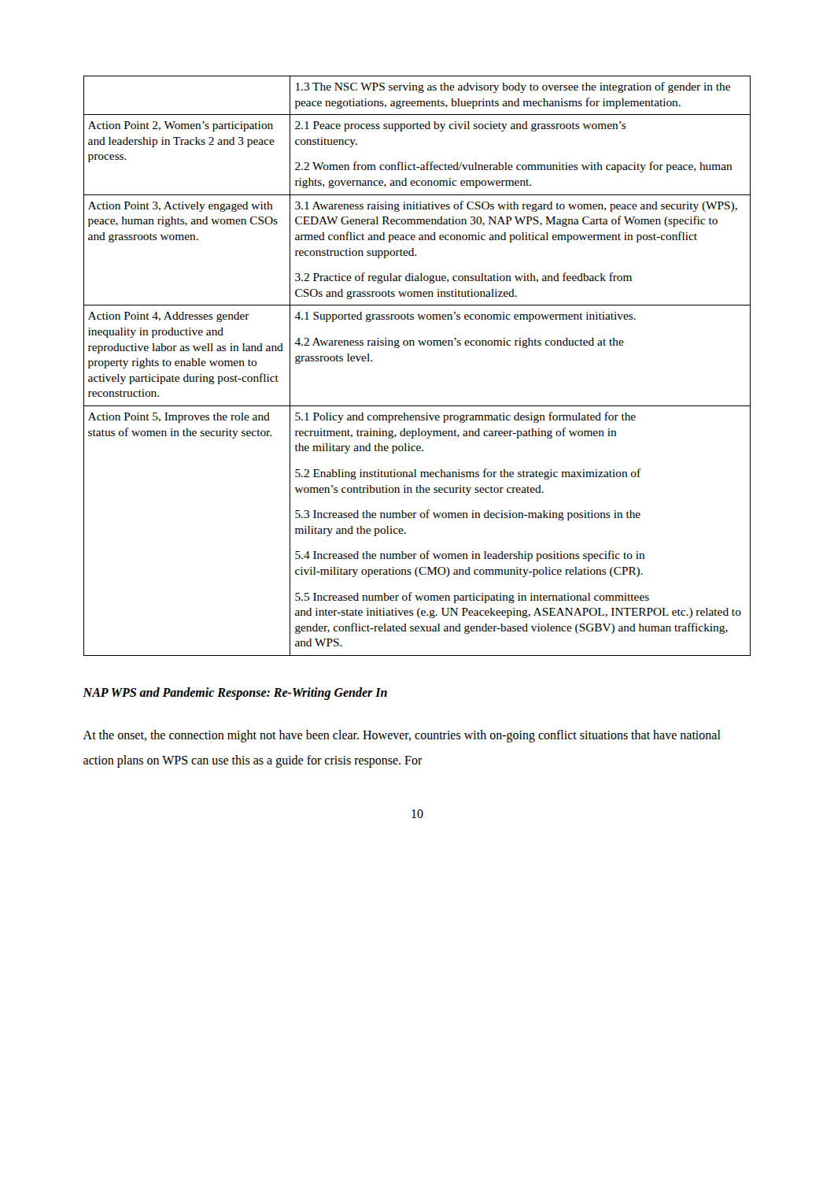| | 1.3 The NSC WPS serving as the advisory body to oversee the integration of gender in the peace negotiations, agreements, blueprints and mechanisms for implementation. |
| Action Point 2, Women’s participation and leadership in Tracks 2 and 3 peace process. | 2.1 Peace process supported by civil society and grassroots women’s constituency. 2.2 Women from conflict-affected/vulnerable communities with capacity for peace, human rights, governance, and economic empowerment. |
| Action Point 3, Actively engaged with peace, human rights, and women CSOs and grassroots women. | 3.1 Awareness raising initiatives of CSOs with regard to women, peace and security (WPS), CEDAW General Recommendation 30, NAP WPS, Magna Carta of Women (specific to armed conflict and peace and economic and political empowerment in post-conflict reconstruction supported. 3.2 Practice of regular dialogue, consultation with, and feedback from CSOs and grassroots women institutionalized. |
| Action Point 4, Addresses gender inequality in productive and reproductive labor as well as in land and property rights to enable women to actively participate during post-conflict reconstruction. | 4.1 Supported grassroots women’s economic empowerment initiatives. 4.2 Awareness raising on women’s economic rights conducted at the grassroots level. |
| Action Point 5, Improves the role and status of women in the security sector. | 5.1 Policy and comprehensive programmatic design formulated for the recruitment, training, deployment, and career-pathing of women in the military and the police. 5.2 Enabling institutional mechanisms for the strategic maximization of women’s contribution in the security sector created. 5.3 Increased the number of women in decision-making positions in the military and the police. 5.4 Increased the number of women in leadership positions specific to in civil-military operations (CMO) and community-police relations (CPR). 5.5 Increased number of women participating in international committees and inter-state initiatives (e.g. UN Peacekeeping, ASEANAPOL, INTERPOL etc.) related to gender, conflict-related sexual and gender-based violence (SGBV) and human trafficking, and WPS. |
NAP WPS and Pandemic Response: Re-Writing Gender In
At the onset, the connection might not have been clear. However, countries with on-going conflict situations that have national action plans on WPS can use this as a guide for crisis response. For
10